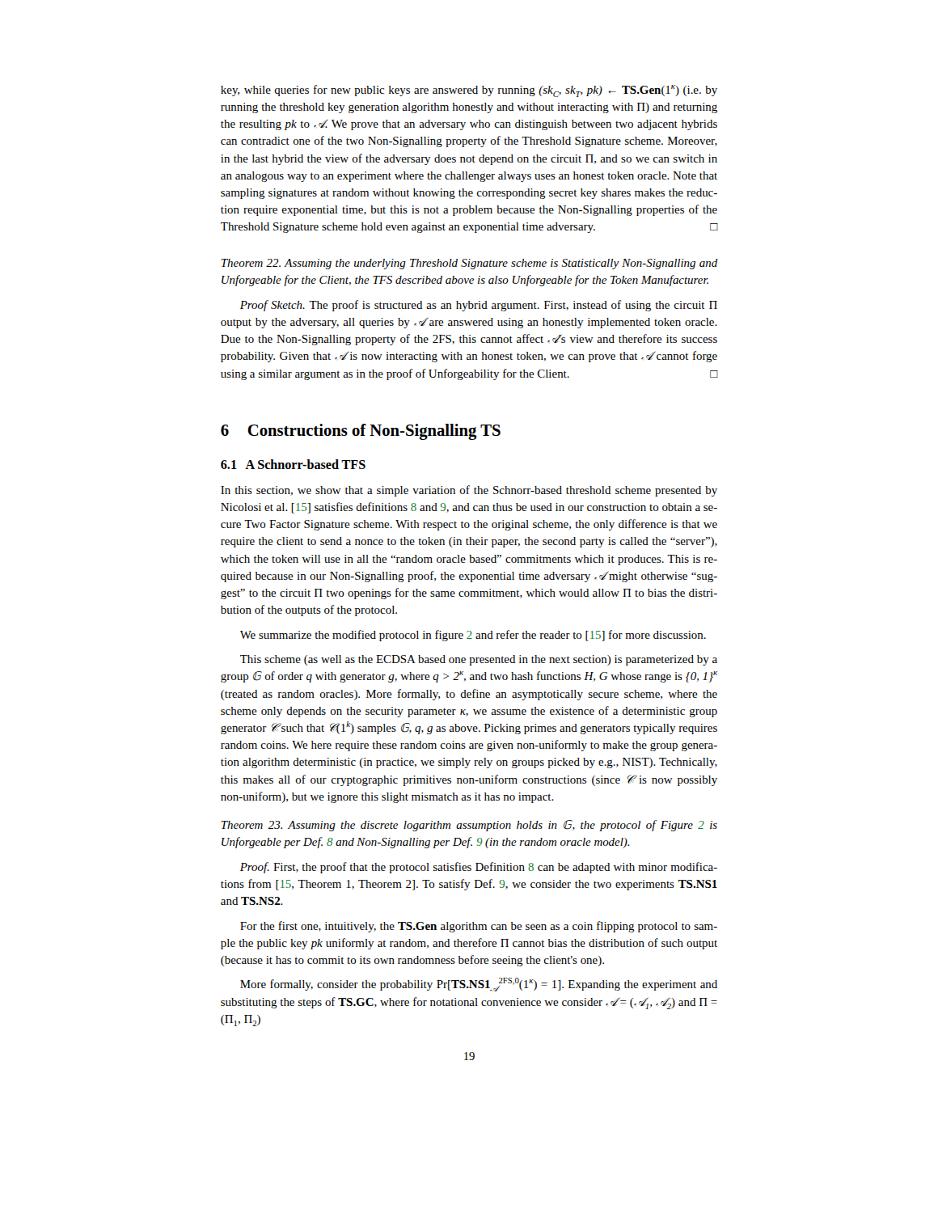key, while queries for new public keys are answered by running (skC, skT, pk) ← TS.Gen(1κ) (i.e. by running the threshold key generation algorithm honestly and without interacting with Π) and returning the resulting pk to 𝒜. We prove that an adversary who can distinguish between two adjacent hybrids can contradict one of the two Non-Signalling property of the Threshold Signature scheme. Moreover, in the last hybrid the view of the adversary does not depend on the circuit Π, and so we can switch in an analogous way to an experiment where the challenger always uses an honest token oracle. Note that sampling signatures at random without knowing the corresponding secret key shares makes the reduction require exponential time, but this is not a problem because the Non-Signalling properties of the Threshold Signature scheme hold even against an exponential time adversary. □
Theorem 22. Assuming the underlying Threshold Signature scheme is Statistically Non-Signalling and Unforgeable for the Client, the TFS described above is also Unforgeable for the Token Manufacturer.
Proof Sketch. The proof is structured as an hybrid argument. First, instead of using the circuit Π output by the adversary, all queries by 𝒜 are answered using an honestly implemented token oracle. Due to the Non-Signalling property of the 2FS, this cannot affect 𝒜's view and therefore its success probability. Given that 𝒜 is now interacting with an honest token, we can prove that 𝒜 cannot forge using a similar argument as in the proof of Unforgeability for the Client. □
6 Constructions of Non-Signalling TS
6.1 A Schnorr-based TFS
In this section, we show that a simple variation of the Schnorr-based threshold scheme presented by Nicolosi et al. [15] satisfies definitions 8 and 9, and can thus be used in our construction to obtain a secure Two Factor Signature scheme. With respect to the original scheme, the only difference is that we require the client to send a nonce to the token (in their paper, the second party is called the “server”), which the token will use in all the “random oracle based” commitments which it produces. This is required because in our Non-Signalling proof, the exponential time adversary 𝒜 might otherwise “suggest” to the circuit Π two openings for the same commitment, which would allow Π to bias the distribution of the outputs of the protocol.
We summarize the modified protocol in figure 2 and refer the reader to [15] for more discussion.
This scheme (as well as the ECDSA based one presented in the next section) is parameterized by a group 𝔾 of order q with generator g, where q > 2κ, and two hash functions H, G whose range is {0, 1}κ (treated as random oracles). More formally, to define an asymptotically secure scheme, where the scheme only depends on the security parameter κ, we assume the existence of a deterministic group generator 𝒞 such that 𝒞(1k) samples 𝔾, q, g as above. Picking primes and generators typically requires random coins. We here require these random coins are given non-uniformly to make the group generation algorithm deterministic (in practice, we simply rely on groups picked by e.g., NIST). Technically, this makes all of our cryptographic primitives non-uniform constructions (since 𝒞 is now possibly non-uniform), but we ignore this slight mismatch as it has no impact.
Theorem 23. Assuming the discrete logarithm assumption holds in 𝔾, the protocol of Figure 2 is Unforgeable per Def. 8 and Non-Signalling per Def. 9 (in the random oracle model).
Proof. First, the proof that the protocol satisfies Definition 8 can be adapted with minor modifications from [15, Theorem 1, Theorem 2]. To satisfy Def. 9, we consider the two experiments TS.NS1 and TS.NS2.
For the first one, intuitively, the TS.Gen algorithm can be seen as a coin flipping protocol to sample the public key pk uniformly at random, and therefore Π cannot bias the distribution of such output (because it has to commit to its own randomness before seeing the client's one).
More formally, consider the probability Pr[TS.NS1𝒜2FS,0(1κ) = 1]. Expanding the experiment and substituting the steps of TS.GC, where for notational convenience we consider 𝒜 = (𝒜1, 𝒜2) and Π = (Π1, Π2)
19